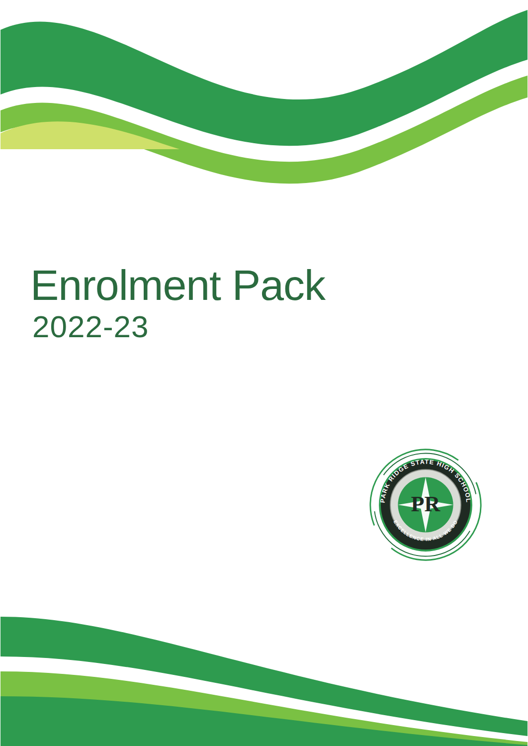Enrolment Pack
2022-23
PR PARK RIDGE STATE HIGH SCHOOL EXCELLENCE IN ALL WE DO